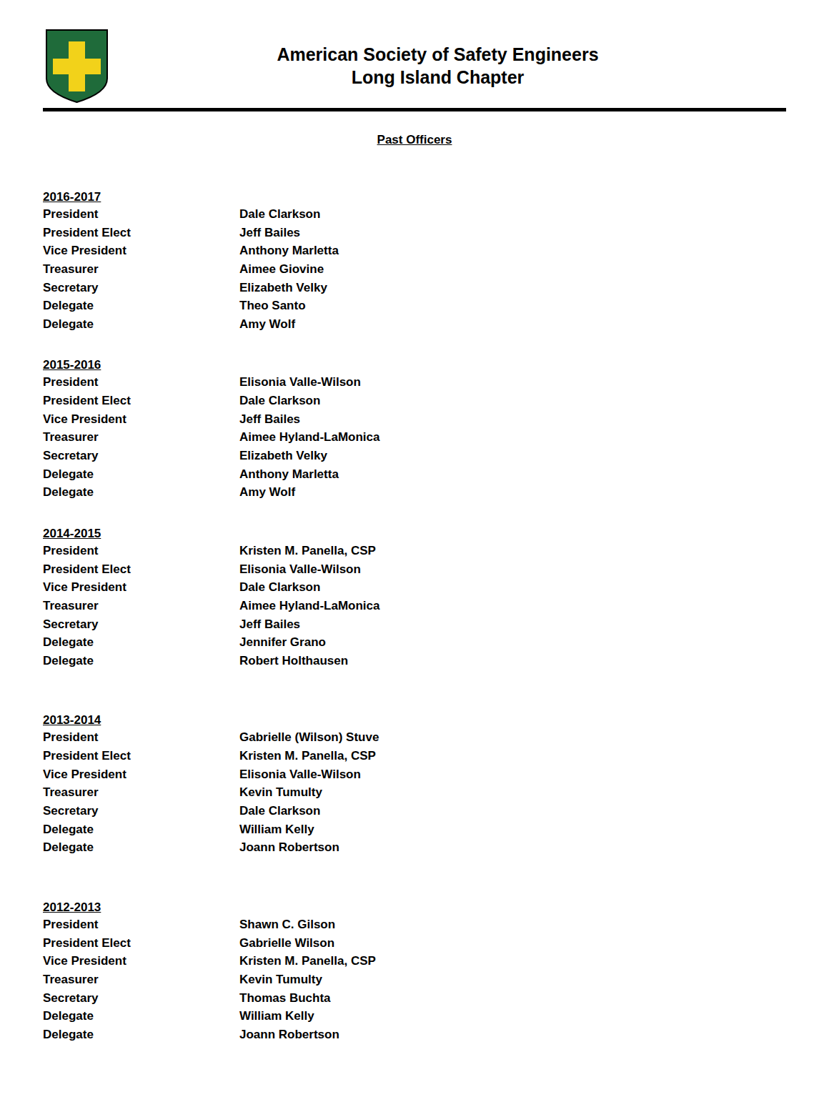A S S E
American Society of Safety Engineers
Long Island Chapter
Past Officers
2016-2017
| President | Dale Clarkson |
| President Elect | Jeff Bailes |
| Vice President | Anthony Marletta |
| Treasurer | Aimee Giovine |
| Secretary | Elizabeth Velky |
| Delegate | Theo Santo |
| Delegate | Amy Wolf |
2015-2016
| President | Elisonia Valle-Wilson |
| President Elect | Dale Clarkson |
| Vice President | Jeff Bailes |
| Treasurer | Aimee Hyland-LaMonica |
| Secretary | Elizabeth Velky |
| Delegate | Anthony Marletta |
| Delegate | Amy Wolf |
2014-2015
| President | Kristen M. Panella, CSP |
| President Elect | Elisonia Valle-Wilson |
| Vice President | Dale Clarkson |
| Treasurer | Aimee Hyland-LaMonica |
| Secretary | Jeff Bailes |
| Delegate | Jennifer Grano |
| Delegate | Robert Holthausen |
2013-2014
| President | Gabrielle (Wilson) Stuve |
| President Elect | Kristen M. Panella, CSP |
| Vice President | Elisonia Valle-Wilson |
| Treasurer | Kevin Tumulty |
| Secretary | Dale Clarkson |
| Delegate | William Kelly |
| Delegate | Joann Robertson |
2012-2013
| President | Shawn C. Gilson |
| President Elect | Gabrielle Wilson |
| Vice President | Kristen M. Panella, CSP |
| Treasurer | Kevin Tumulty |
| Secretary | Thomas Buchta |
| Delegate | William Kelly |
| Delegate | Joann Robertson |